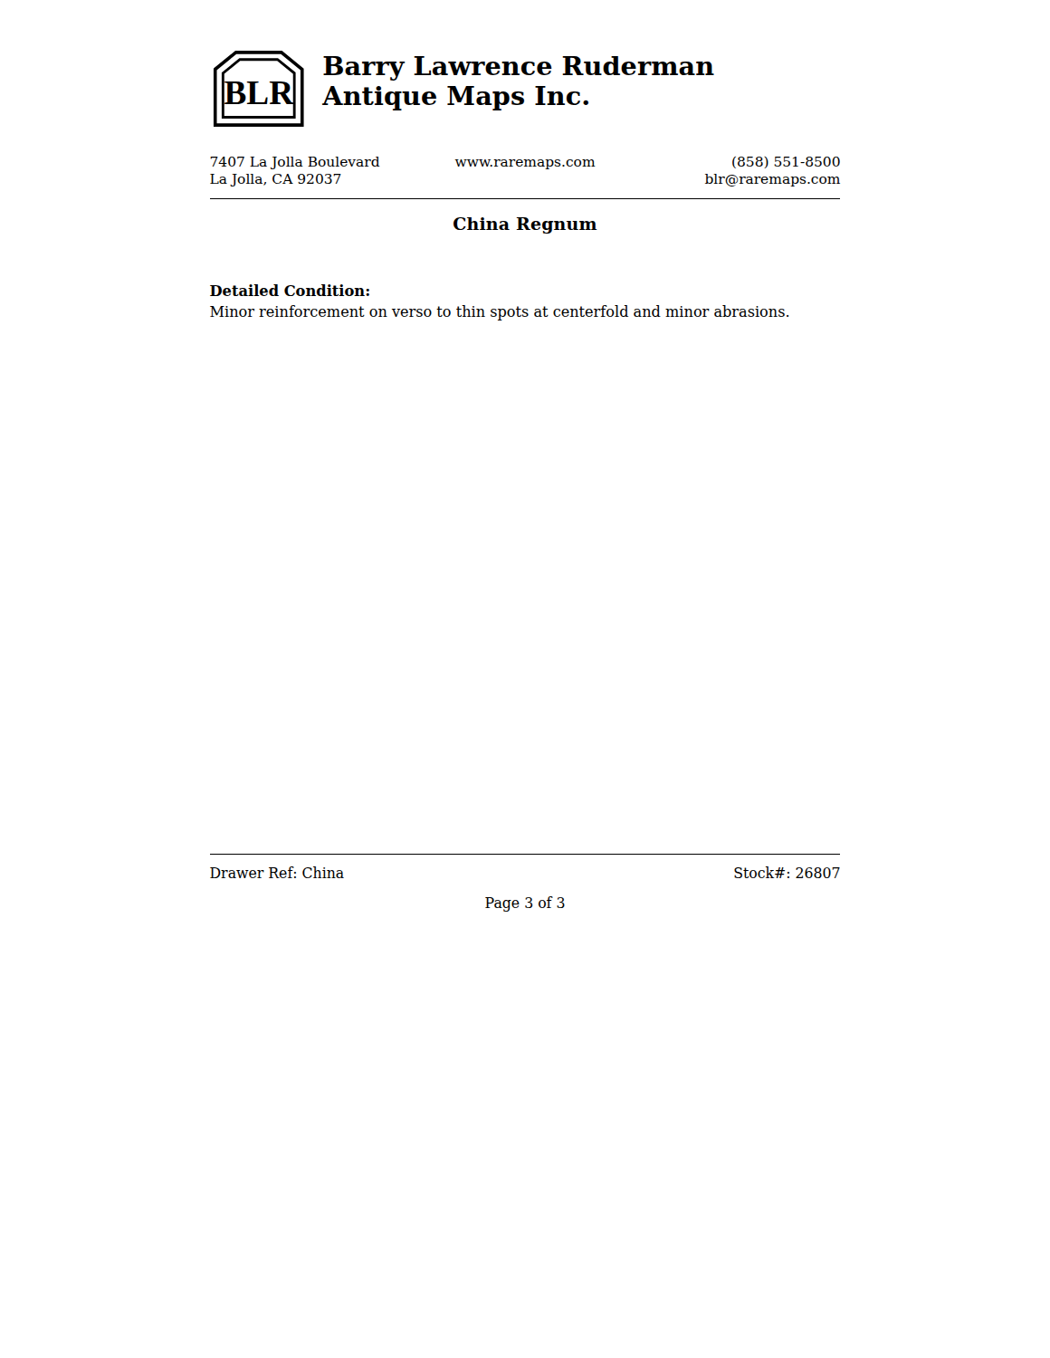BLR
Barry Lawrence Ruderman
Antique Maps Inc.
7407 La Jolla Boulevard
La Jolla, CA 92037
www.raremaps.com
(858) 551-8500
blr@raremaps.com
China Regnum
Detailed Condition:
Minor reinforcement on verso to thin spots at centerfold and minor abrasions.
Drawer Ref: China
Stock#: 26807
Page 3 of 3